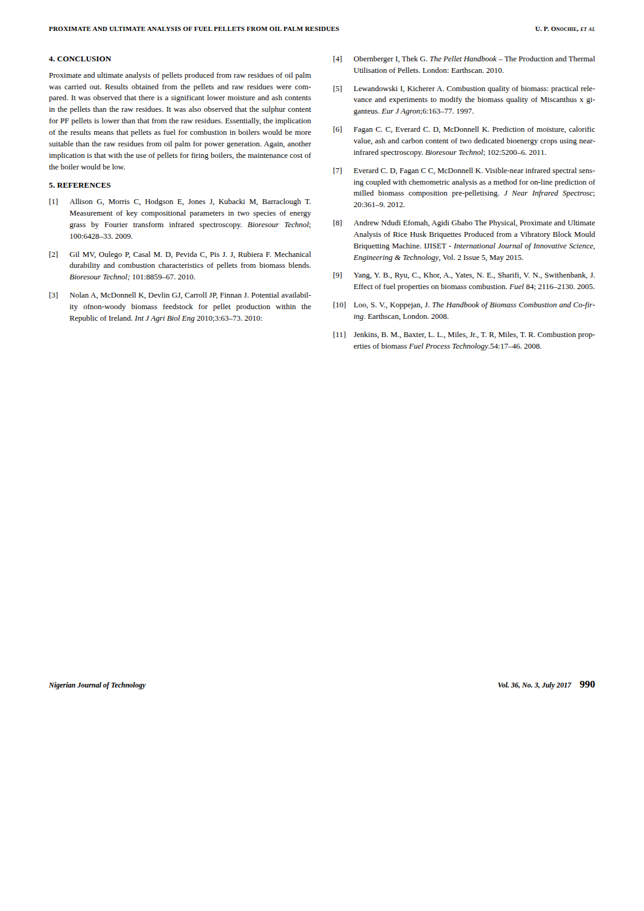Proximate And Ultimate Analysis of Fuel Pellets From Oil Palm Residues U. P. Onochie, et al
4. CONCLUSION
Proximate and ultimate analysis of pellets produced from raw residues of oil palm was carried out. Results obtained from the pellets and raw residues were compared. It was observed that there is a significant lower moisture and ash contents in the pellets than the raw residues. It was also observed that the sulphur content for PF pellets is lower than that from the raw residues. Essentially, the implication of the results means that pellets as fuel for combustion in boilers would be more suitable than the raw residues from oil palm for power generation. Again, another implication is that with the use of pellets for firing boilers, the maintenance cost of the boiler would be low.
5. REFERENCES
Allison G, Morris C, Hodgson E, Jones J, Kubacki M, Barraclough T. Measurement of key compositional parameters in two species of energy grass by Fourier transform infrared spectroscopy. Bioresour Technol; 100:6428–33. 2009.
Gil MV, Oulego P, Casal M. D, Pevida C, Pis J. J, Rubiera F. Mechanical durability and combustion characteristics of pellets from biomass blends. Bioresour Technol; 101:8859–67. 2010.
Nolan A, McDonnell K, Devlin GJ, Carroll JP, Finnan J. Potential availability ofnon-woody biomass feedstock for pellet production within the Republic of Ireland. Int J Agri Biol Eng 2010;3:63–73. 2010:
Obernberger I, Thek G. The Pellet Handbook – The Production and Thermal Utilisation of Pellets. London: Earthscan. 2010.
Lewandowski I, Kicherer A. Combustion quality of biomass: practical relevance and experiments to modify the biomass quality of Miscanthus x giganteus. Eur J Agron;6:163–77. 1997.
Fagan C. C, Everard C. D, McDonnell K. Prediction of moisture, calorific value, ash and carbon content of two dedicated bioenergy crops using near-infrared spectroscopy. Bioresour Technol; 102:5200–6. 2011.
Everard C. D, Fagan C C, McDonnell K. Visible-near infrared spectral sensing coupled with chemometric analysis as a method for on-line prediction of milled biomass composition pre-pelletising. J Near Infrared Spectrosc; 20:361–9. 2012.
Andrew Ndudi Efomah, Agidi Gbabo The Physical, Proximate and Ultimate Analysis of Rice Husk Briquettes Produced from a Vibratory Block Mould Briquetting Machine. IJISET - International Journal of Innovative Science, Engineering & Technology, Vol. 2 Issue 5, May 2015.
Yang, Y. B., Ryu, C., Khor, A., Yates, N. E., Sharifi, V. N., Swithenbank, J. Effect of fuel properties on biomass combustion. Fuel 84; 2116–2130. 2005.
Loo, S. V., Koppejan, J. The Handbook of Biomass Combustion and Co-firing. Earthscan, London. 2008.
Jenkins, B. M., Baxter, L. L., Miles, Jr., T. R, Miles, T. R. Combustion properties of biomass Fuel Process Technology.54:17–46. 2008.
Nigerian Journal of Technology Vol. 36, No. 3, July 2017 990